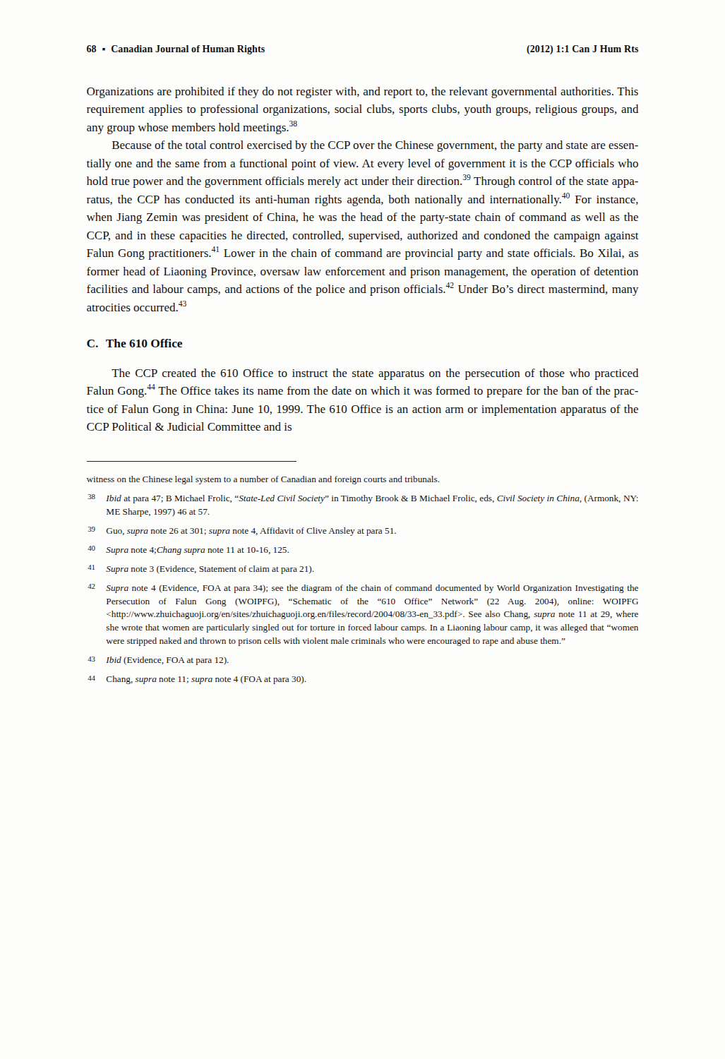68▪Canadian Journal of Human Rights
(2012) 1:1 Can J Hum Rts
Organizations are prohibited if they do not register with, and report to, the relevant governmental authorities. This requirement applies to professional organizations, social clubs, sports clubs, youth groups, religious groups, and any group whose members hold meetings.38
Because of the total control exercised by the CCP over the Chinese government, the party and state are essentially one and the same from a functional point of view. At every level of government it is the CCP officials who hold true power and the government officials merely act under their direction.39 Through control of the state apparatus, the CCP has conducted its anti-human rights agenda, both nationally and internationally.40 For instance, when Jiang Zemin was president of China, he was the head of the party-state chain of command as well as the CCP, and in these capacities he directed, controlled, supervised, authorized and condoned the campaign against Falun Gong practitioners.41 Lower in the chain of command are provincial party and state officials. Bo Xilai, as former head of Liaoning Province, oversaw law enforcement and prison management, the operation of detention facilities and labour camps, and actions of the police and prison officials.42 Under Bo’s direct mastermind, many atrocities occurred.43
C. The 610 Office
The CCP created the 610 Office to instruct the state apparatus on the persecution of those who practiced Falun Gong.44 The Office takes its name from the date on which it was formed to prepare for the ban of the practice of Falun Gong in China: June 10, 1999. The 610 Office is an action arm or implementation apparatus of the CCP Political & Judicial Committee and is
witness on the Chinese legal system to a number of Canadian and foreign courts and tribunals.
38
Ibid at para 47; B Michael Frolic, “State-Led Civil Society” in Timothy Brook & B Michael Frolic, eds, Civil Society in China, (Armonk, NY: ME Sharpe, 1997) 46 at 57.
39
Guo, supra note 26 at 301; supra note 4, Affidavit of Clive Ansley at para 51.
40
Supra note 4;Chang supra note 11 at 10-16, 125.
41
Supra note 3 (Evidence, Statement of claim at para 21).
42
Supra note 4 (Evidence, FOA at para 34); see the diagram of the chain of command documented by World Organization Investigating the Persecution of Falun Gong (WOIPFG), “Schematic of the “610 Office” Network” (22 Aug. 2004), online: WOIPFG <http://www.zhuichaguoji.org/en/sites/zhuichaguoji.org.en/files/record/2004/08/33-en_33.pdf>. See also Chang, supra note 11 at 29, where she wrote that women are particularly singled out for torture in forced labour camps. In a Liaoning labour camp, it was alleged that “women were stripped naked and thrown to prison cells with violent male criminals who were encouraged to rape and abuse them.”
43
Ibid (Evidence, FOA at para 12).
44
Chang, supra note 11; supra note 4 (FOA at para 30).